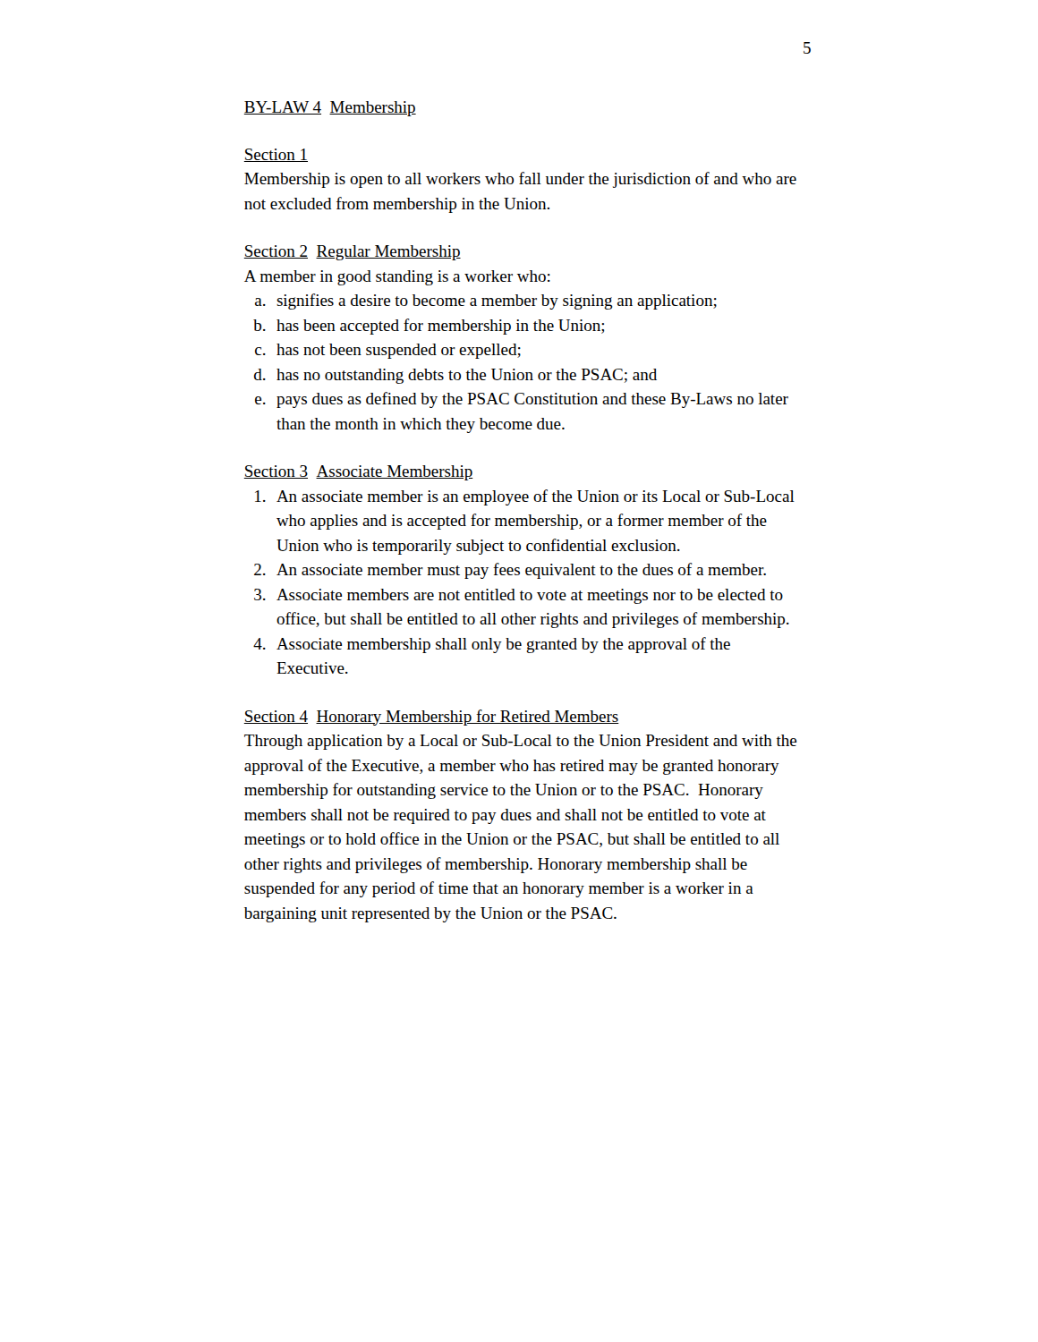5
BY-LAW 4 Membership
Section 1
Membership is open to all workers who fall under the jurisdiction of and who are not excluded from membership in the Union.
Section 2 Regular Membership
A member in good standing is a worker who:
signifies a desire to become a member by signing an application;
has been accepted for membership in the Union;
has not been suspended or expelled;
has no outstanding debts to the Union or the PSAC; and
pays dues as defined by the PSAC Constitution and these By-Laws no later than the month in which they become due.
Section 3 Associate Membership
An associate member is an employee of the Union or its Local or Sub-Local who applies and is accepted for membership, or a former member of the Union who is temporarily subject to confidential exclusion.
An associate member must pay fees equivalent to the dues of a member.
Associate members are not entitled to vote at meetings nor to be elected to office, but shall be entitled to all other rights and privileges of membership.
Associate membership shall only be granted by the approval of the Executive.
Section 4 Honorary Membership for Retired Members
Through application by a Local or Sub-Local to the Union President and with the approval of the Executive, a member who has retired may be granted honorary membership for outstanding service to the Union or to the PSAC. Honorary members shall not be required to pay dues and shall not be entitled to vote at meetings or to hold office in the Union or the PSAC, but shall be entitled to all other rights and privileges of membership. Honorary membership shall be suspended for any period of time that an honorary member is a worker in a bargaining unit represented by the Union or the PSAC.